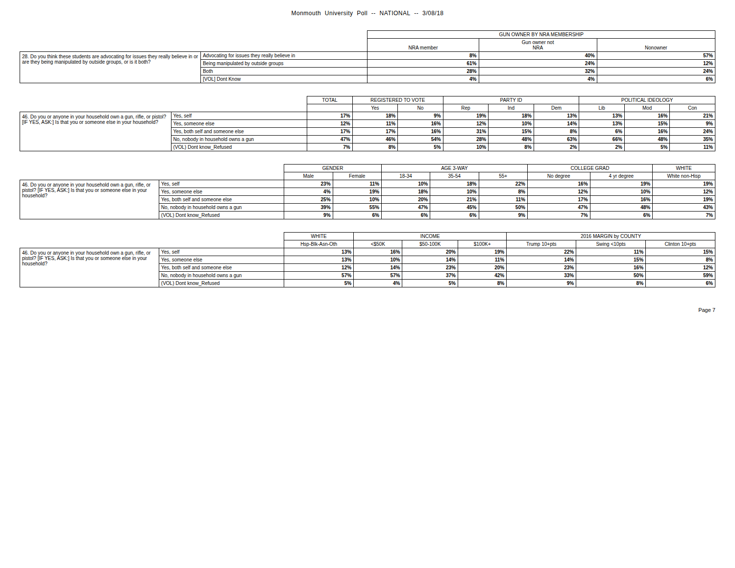Monmouth University Poll -- NATIONAL -- 3/08/18
| | | GUN OWNER BY NRA MEMBERSHIP |
| | | NRA member | Gun owner not NRA | Nonowner |
| 28. Do you think these students are advocating for issues they really believe in or are they being manipulated by outside groups, or is it both? | Advocating for issues they really believe in | 8% | 40% | 57% |
| Being manipulated by outside groups | 61% | 24% | 12% |
| Both | 28% | 32% | 24% |
| [VOL] Dont Know | 4% | 4% | 6% |
| | | TOTAL | REGISTERED TO VOTE | PARTY ID | POLITICAL IDEOLOGY |
| | | | Yes | No | Rep | Ind | Dem | Lib | Mod | Con |
| 46. Do you or anyone in your household own a gun, rifle, or pistol? [IF YES, ASK:] Is that you or someone else in your household? | Yes, self | 17% | 18% | 9% | 19% | 18% | 13% | 13% | 16% | 21% |
| Yes, someone else | 12% | 11% | 16% | 12% | 10% | 14% | 13% | 15% | 9% |
| Yes, both self and someone else | 17% | 17% | 16% | 31% | 15% | 8% | 6% | 16% | 24% |
| No, nobody in household owns a gun | 47% | 46% | 54% | 28% | 48% | 63% | 66% | 48% | 35% |
| (VOL) Dont know_Refused | 7% | 8% | 5% | 10% | 8% | 2% | 2% | 5% | 11% |
| | | GENDER | AGE 3-WAY | COLLEGE GRAD | WHITE |
| | | Male | Female | 18-34 | 35-54 | 55+ | No degree | 4 yr degree | White non-Hisp |
| 46. Do you or anyone in your household own a gun, rifle, or pistol? [IF YES, ASK:] Is that you or someone else in your household? | Yes, self | 23% | 11% | 10% | 18% | 22% | 16% | 19% | 19% |
| Yes, someone else | 4% | 19% | 18% | 10% | 8% | 12% | 10% | 12% |
| Yes, both self and someone else | 25% | 10% | 20% | 21% | 11% | 17% | 16% | 19% |
| No, nobody in household owns a gun | 39% | 55% | 47% | 45% | 50% | 47% | 48% | 43% |
| (VOL) Dont know_Refused | 9% | 6% | 6% | 6% | 9% | 7% | 6% | 7% |
| | | WHITE | INCOME | 2016 MARGIN by COUNTY |
| | | Hsp-Blk-Asn-Oth | <$50K | $50-100K | $100K+ | Trump 10+pts | Swing <10pts | Clinton 10+pts |
| 46. Do you or anyone in your household own a gun, rifle, or pistol? [IF YES, ASK:] Is that you or someone else in your household? | Yes, self | 13% | 16% | 20% | 19% | 22% | 11% | 15% |
| Yes, someone else | 13% | 10% | 14% | 11% | 14% | 15% | 8% |
| Yes, both self and someone else | 12% | 14% | 23% | 20% | 23% | 16% | 12% |
| No, nobody in household owns a gun | 57% | 57% | 37% | 42% | 33% | 50% | 59% |
| (VOL) Dont know_Refused | 5% | 4% | 5% | 8% | 9% | 8% | 6% |
Page 7